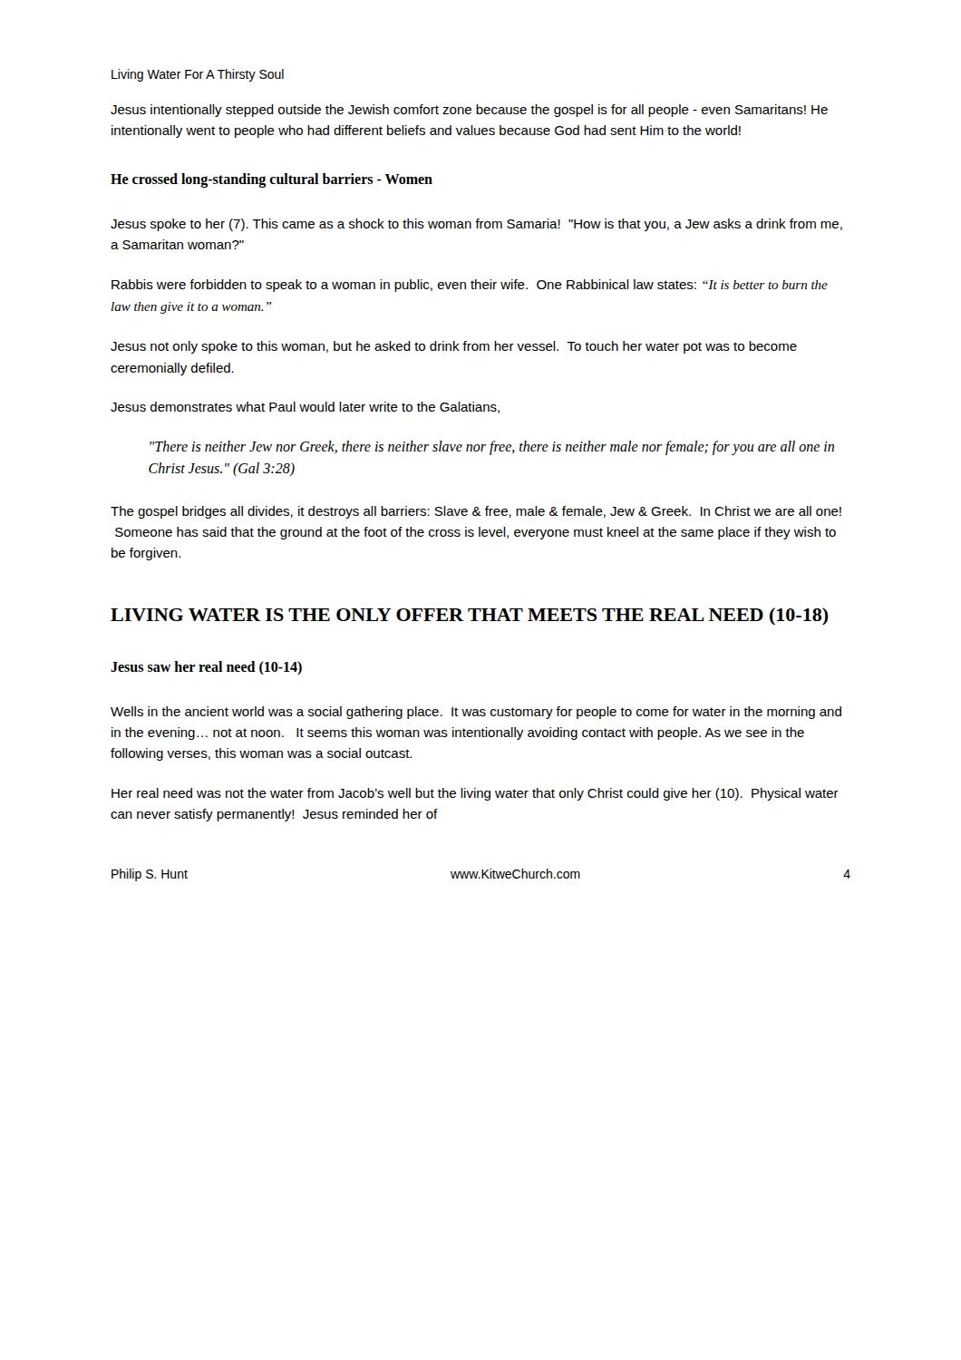Living Water For A Thirsty Soul
Jesus intentionally stepped outside the Jewish comfort zone because the gospel is for all people - even Samaritans! He intentionally went to people who had different beliefs and values because God had sent Him to the world!
He crossed long-standing cultural barriers - Women
Jesus spoke to her (7). This came as a shock to this woman from Samaria! "How is that you, a Jew asks a drink from me, a Samaritan woman?"
Rabbis were forbidden to speak to a woman in public, even their wife. One Rabbinical law states: “It is better to burn the law then give it to a woman.”
Jesus not only spoke to this woman, but he asked to drink from her vessel. To touch her water pot was to become ceremonially defiled.
Jesus demonstrates what Paul would later write to the Galatians,
"There is neither Jew nor Greek, there is neither slave nor free, there is neither male nor female; for you are all one in Christ Jesus." (Gal 3:28)
The gospel bridges all divides, it destroys all barriers: Slave & free, male & female, Jew & Greek. In Christ we are all one! Someone has said that the ground at the foot of the cross is level, everyone must kneel at the same place if they wish to be forgiven.
LIVING WATER IS THE ONLY OFFER THAT MEETS THE REAL NEED (10-18)
Jesus saw her real need (10-14)
Wells in the ancient world was a social gathering place. It was customary for people to come for water in the morning and in the evening… not at noon. It seems this woman was intentionally avoiding contact with people. As we see in the following verses, this woman was a social outcast.
Her real need was not the water from Jacob’s well but the living water that only Christ could give her (10). Physical water can never satisfy permanently! Jesus reminded her of
Philip S. Hunt www.KitweChurch.com 4